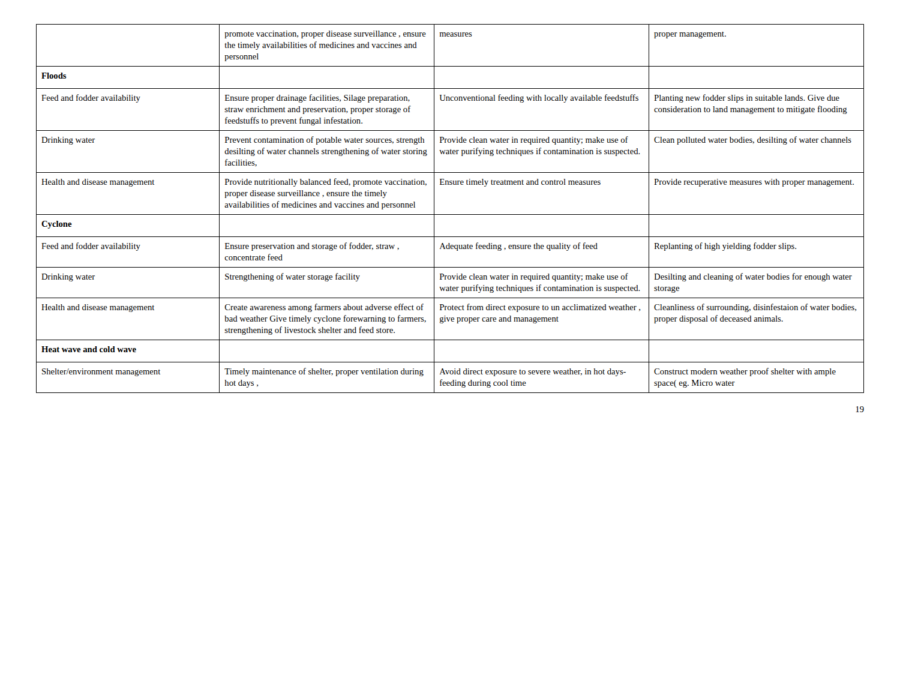| | promote vaccination, proper disease surveillance , ensure the timely availabilities of medicines and vaccines and personnel | measures | proper management. |
| Floods | | | |
| Feed and fodder availability | Ensure proper drainage facilities, Silage preparation, straw enrichment and preservation, proper storage of feedstuffs to prevent fungal infestation. | Unconventional feeding with locally available feedstuffs | Planting new fodder slips in suitable lands. Give due consideration to land management to mitigate flooding |
| Drinking water | Prevent contamination of potable water sources, strength desilting of water channels strengthening of water storing facilities, | Provide clean water in required quantity; make use of water purifying techniques if contamination is suspected. | Clean polluted water bodies, desilting of water channels |
| Health and disease management | Provide nutritionally balanced feed, promote vaccination, proper disease surveillance , ensure the timely availabilities of medicines and vaccines and personnel | Ensure timely treatment and control measures | Provide recuperative measures with proper management. |
| Cyclone | | | |
| Feed and fodder availability | Ensure preservation and storage of fodder, straw , concentrate feed | Adequate feeding , ensure the quality of feed | Replanting of high yielding fodder slips. |
| Drinking water | Strengthening of water storage facility | Provide clean water in required quantity; make use of water purifying techniques if contamination is suspected. | Desilting and cleaning of water bodies for enough water storage |
| Health and disease management | Create awareness among farmers about adverse effect of bad weather Give timely cyclone forewarning to farmers, strengthening of livestock shelter and feed store. | Protect from direct exposure to un acclimatized weather , give proper care and management | Cleanliness of surrounding, disinfestaion of water bodies, proper disposal of deceased animals. |
| Heat wave and cold wave | | | |
| Shelter/environment management | Timely maintenance of shelter, proper ventilation during hot days , | Avoid direct exposure to severe weather, in hot days- feeding during cool time | Construct modern weather proof shelter with ample space( eg. Micro water |
19